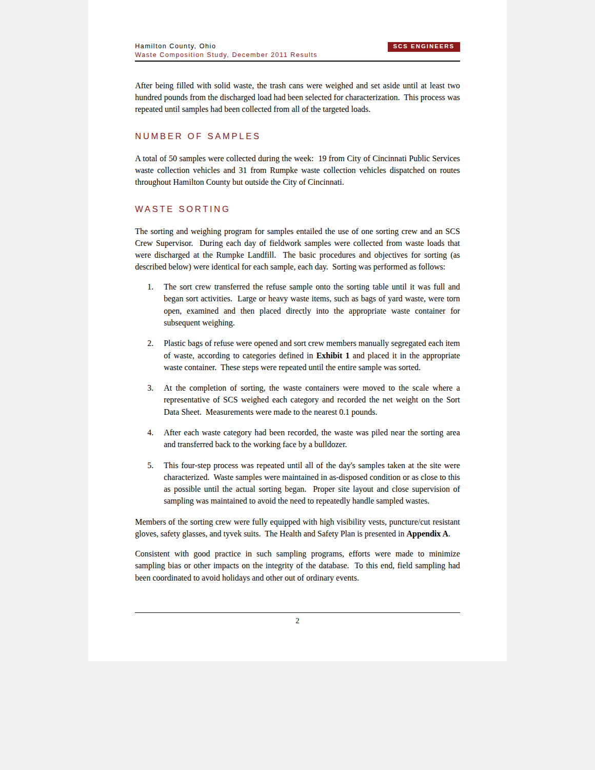Hamilton County, Ohio
Waste Composition Study, December 2011 Results
SCS ENGINEERS
After being filled with solid waste, the trash cans were weighed and set aside until at least two hundred pounds from the discharged load had been selected for characterization. This process was repeated until samples had been collected from all of the targeted loads.
Number of Samples
A total of 50 samples were collected during the week: 19 from City of Cincinnati Public Services waste collection vehicles and 31 from Rumpke waste collection vehicles dispatched on routes throughout Hamilton County but outside the City of Cincinnati.
Waste Sorting
The sorting and weighing program for samples entailed the use of one sorting crew and an SCS Crew Supervisor. During each day of fieldwork samples were collected from waste loads that were discharged at the Rumpke Landfill. The basic procedures and objectives for sorting (as described below) were identical for each sample, each day. Sorting was performed as follows:
The sort crew transferred the refuse sample onto the sorting table until it was full and began sort activities. Large or heavy waste items, such as bags of yard waste, were torn open, examined and then placed directly into the appropriate waste container for subsequent weighing.
Plastic bags of refuse were opened and sort crew members manually segregated each item of waste, according to categories defined in Exhibit 1 and placed it in the appropriate waste container. These steps were repeated until the entire sample was sorted.
At the completion of sorting, the waste containers were moved to the scale where a representative of SCS weighed each category and recorded the net weight on the Sort Data Sheet. Measurements were made to the nearest 0.1 pounds.
After each waste category had been recorded, the waste was piled near the sorting area and transferred back to the working face by a bulldozer.
This four-step process was repeated until all of the day's samples taken at the site were characterized. Waste samples were maintained in as-disposed condition or as close to this as possible until the actual sorting began. Proper site layout and close supervision of sampling was maintained to avoid the need to repeatedly handle sampled wastes.
Members of the sorting crew were fully equipped with high visibility vests, puncture/cut resistant gloves, safety glasses, and tyvek suits. The Health and Safety Plan is presented in Appendix A.
Consistent with good practice in such sampling programs, efforts were made to minimize sampling bias or other impacts on the integrity of the database. To this end, field sampling had been coordinated to avoid holidays and other out of ordinary events.
2